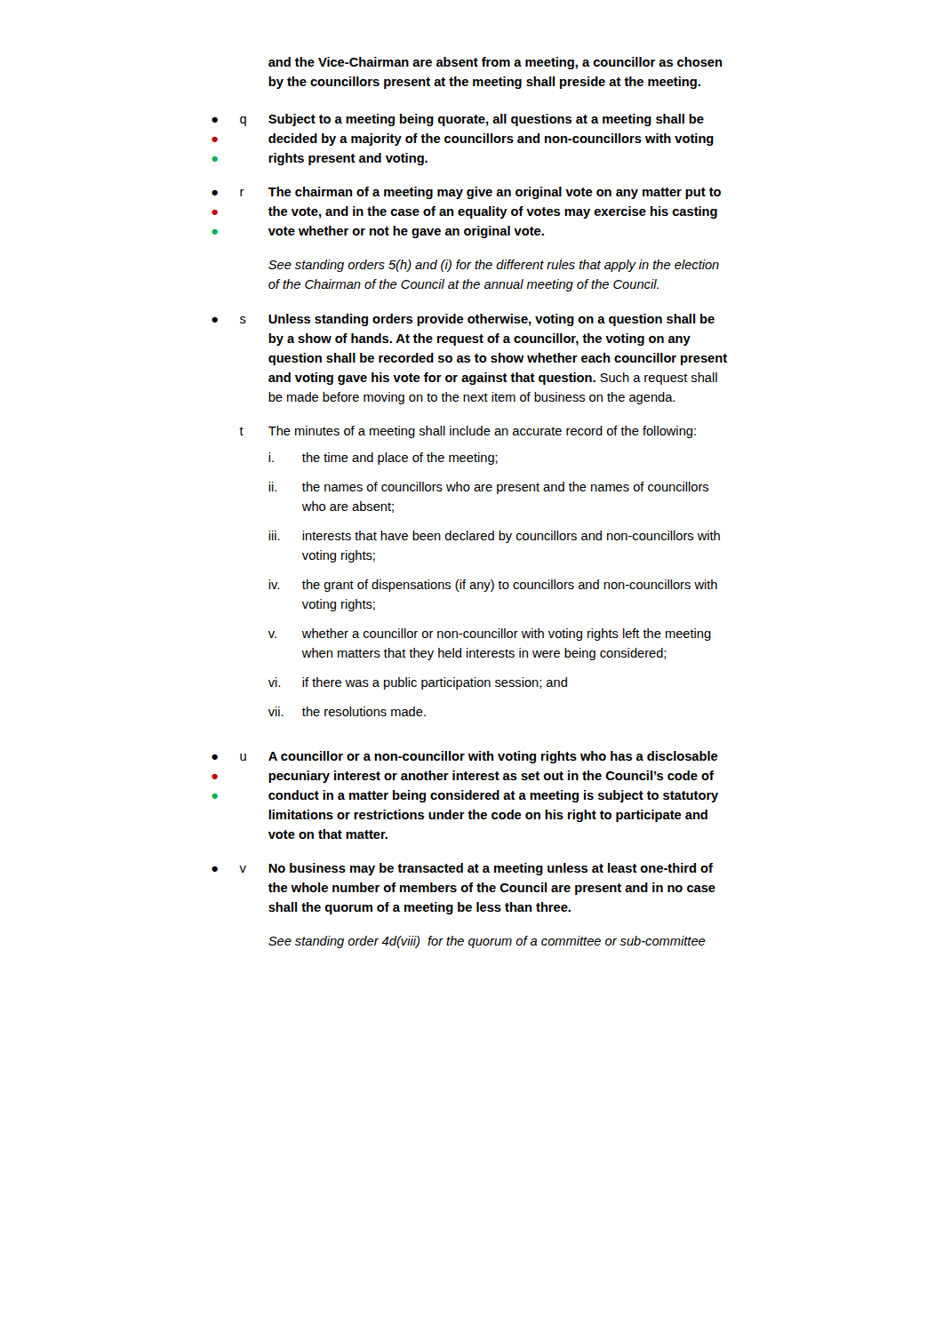and the Vice-Chairman are absent from a meeting, a councillor as chosen by the councillors present at the meeting shall preside at the meeting.
● ● ●
q
Subject to a meeting being quorate, all questions at a meeting shall be decided by a majority of the councillors and non-councillors with voting rights present and voting.
● ● ●
r
The chairman of a meeting may give an original vote on any matter put to the vote, and in the case of an equality of votes may exercise his casting vote whether or not he gave an original vote.
See standing orders 5(h) and (i) for the different rules that apply in the election of the Chairman of the Council at the annual meeting of the Council.
●
s
Unless standing orders provide otherwise, voting on a question shall be by a show of hands. At the request of a councillor, the voting on any question shall be recorded so as to show whether each councillor present and voting gave his vote for or against that question. Such a request shall be made before moving on to the next item of business on the agenda.
t
The minutes of a meeting shall include an accurate record of the following:
i. the time and place of the meeting;
ii. the names of councillors who are present and the names of councillors who are absent;
iii. interests that have been declared by councillors and non-councillors with voting rights;
iv. the grant of dispensations (if any) to councillors and non-councillors with voting rights;
v. whether a councillor or non-councillor with voting rights left the meeting when matters that they held interests in were being considered;
vi. if there was a public participation session; and
vii. the resolutions made.
● ● ●
u
A councillor or a non-councillor with voting rights who has a disclosable pecuniary interest or another interest as set out in the Council’s code of conduct in a matter being considered at a meeting is subject to statutory limitations or restrictions under the code on his right to participate and vote on that matter.
●
v
No business may be transacted at a meeting unless at least one-third of the whole number of members of the Council are present and in no case shall the quorum of a meeting be less than three.
See standing order 4d(viii) for the quorum of a committee or sub-committee